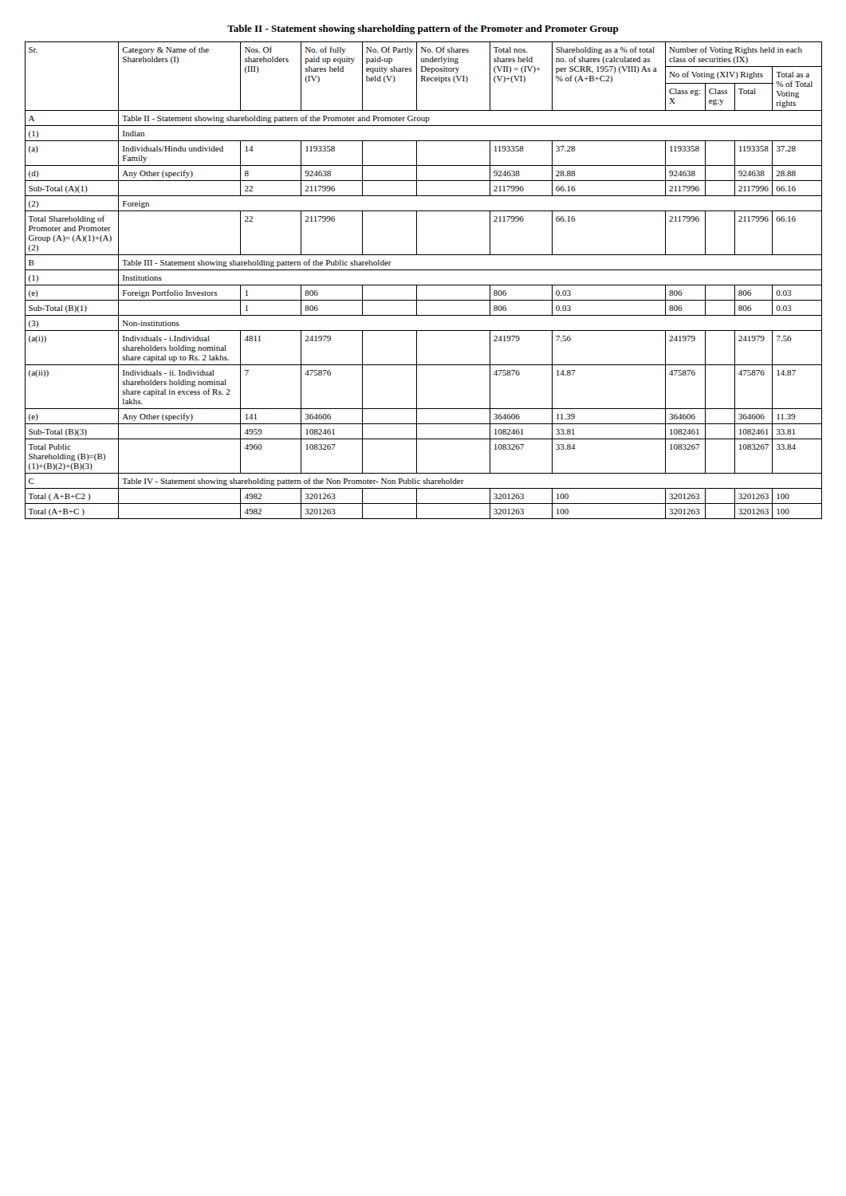Table II - Statement showing shareholding pattern of the Promoter and Promoter Group
| Sr. | Category & Name of the Shareholders (I) | Nos. Of shareholders (III) | No. of fully paid up equity shares held (IV) | No. Of Partly paid-up equity shares held (V) | No. Of shares underlying Depository Receipts (VI) | Total nos. shares held (VII) = (IV)+(V)+(VI) | Shareholding as a % of total no. of shares (calculated as per SCRR, 1957) (VIII) As a % of (A+B+C2) | Number of Voting Rights held in each class of securities (IX) |
| --- | --- | --- | --- | --- | --- | --- | --- | --- |
| No of Voting (XIV) Rights | Total as a % of Total Voting rights |
| Class eg: X | Class eg:y | Total |
| A | Table II - Statement showing shareholding pattern of the Promoter and Promoter Group |
| (1) | Indian |
| (a) | Individuals/Hindu undivided Family | 14 | 1193358 | | | 1193358 | 37.28 | 1193358 | | 1193358 | 37.28 |
| (d) | Any Other (specify) | 8 | 924638 | | | 924638 | 28.88 | 924638 | | 924638 | 28.88 |
| Sub-Total (A)(1) | | 22 | 2117996 | | | 2117996 | 66.16 | 2117996 | | 2117996 | 66.16 |
| (2) | Foreign |
| Total Shareholding of Promoter and Promoter Group (A)= (A)(1)+(A)(2) | | 22 | 2117996 | | | 2117996 | 66.16 | 2117996 | | 2117996 | 66.16 |
| B | Table III - Statement showing shareholding pattern of the Public shareholder |
| (1) | Institutions |
| (e) | Foreign Portfolio Investors | 1 | 806 | | | 806 | 0.03 | 806 | | 806 | 0.03 |
| Sub-Total (B)(1) | | 1 | 806 | | | 806 | 0.03 | 806 | | 806 | 0.03 |
| (3) | Non-institutions |
| (a(i)) | Individuals - i.Individual shareholders holding nominal share capital up to Rs. 2 lakhs. | 4811 | 241979 | | | 241979 | 7.56 | 241979 | | 241979 | 7.56 |
| (a(ii)) | Individuals - ii. Individual shareholders holding nominal share capital in excess of Rs. 2 lakhs. | 7 | 475876 | | | 475876 | 14.87 | 475876 | | 475876 | 14.87 |
| (e) | Any Other (specify) | 141 | 364606 | | | 364606 | 11.39 | 364606 | | 364606 | 11.39 |
| Sub-Total (B)(3) | | 4959 | 1082461 | | | 1082461 | 33.81 | 1082461 | | 1082461 | 33.81 |
| Total Public Shareholding (B)=(B)(1)+(B)(2)+(B)(3) | | 4960 | 1083267 | | | 1083267 | 33.84 | 1083267 | | 1083267 | 33.84 |
| C | Table IV - Statement showing shareholding pattern of the Non Promoter- Non Public shareholder |
| Total ( A+B+C2 ) | | 4982 | 3201263 | | | 3201263 | 100 | 3201263 | | 3201263 | 100 |
| Total (A+B+C ) | | 4982 | 3201263 | | | 3201263 | 100 | 3201263 | | 3201263 | 100 |